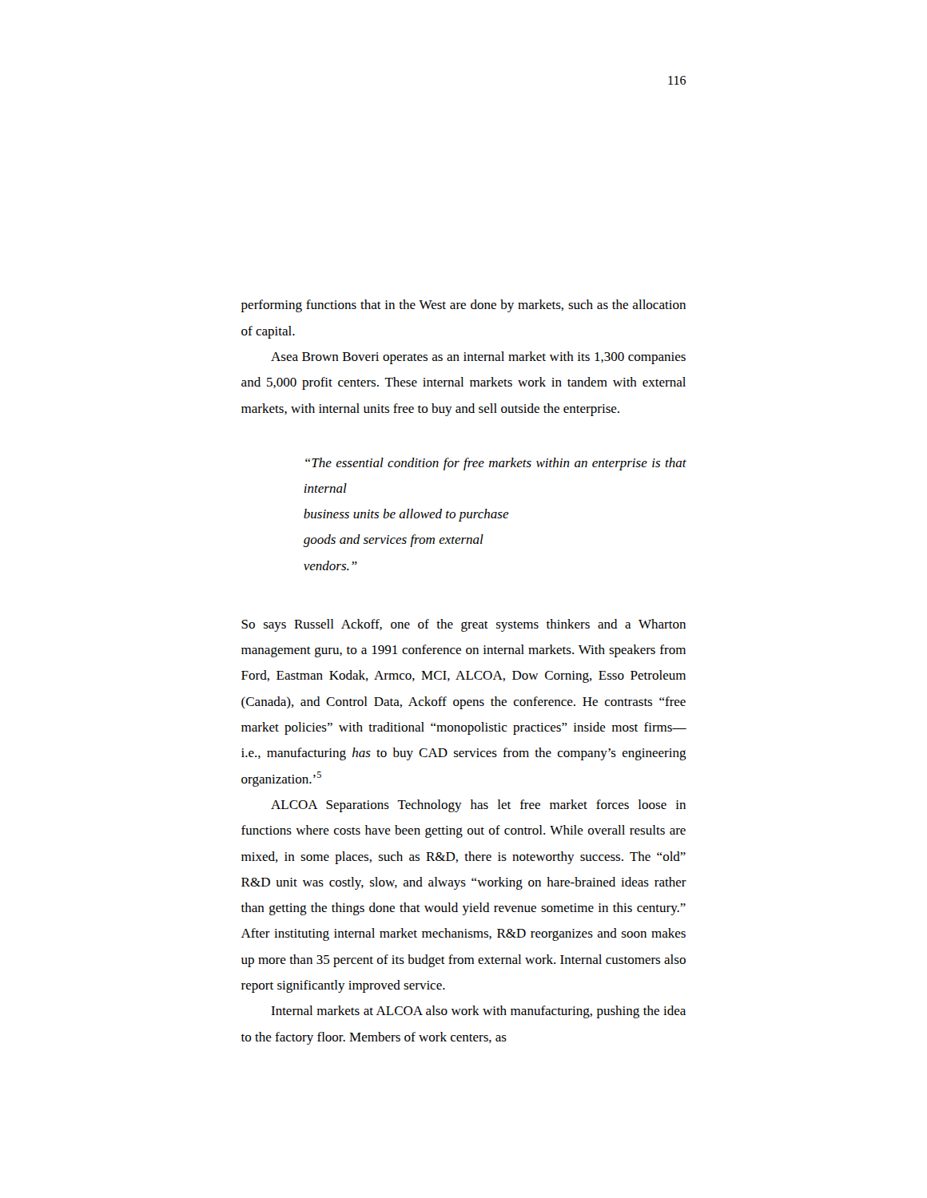116
performing functions that in the West are done by markets, such as the allocation of capital.
Asea Brown Boveri operates as an internal market with its 1,300 companies and 5,000 profit centers. These internal markets work in tandem with external markets, with internal units free to buy and sell outside the enterprise.
“The essential condition for free markets within an enterprise is that internal business units be allowed to purchase goods and services from external vendors.”
So says Russell Ackoff, one of the great systems thinkers and a Wharton management guru, to a 1991 conference on internal markets. With speakers from Ford, Eastman Kodak, Armco, MCI, ALCOA, Dow Corning, Esso Petroleum (Canada), and Control Data, Ackoff opens the conference. He contrasts “free market policies” with traditional “monopolistic practices” inside most firms— i.e., manufacturing has to buy CAD services from the company’s engineering organization.’5
ALCOA Separations Technology has let free market forces loose in functions where costs have been getting out of control. While overall results are mixed, in some places, such as R&D, there is noteworthy success. The “old” R&D unit was costly, slow, and always “working on hare-brained ideas rather than getting the things done that would yield revenue sometime in this century.” After instituting internal market mechanisms, R&D reorganizes and soon makes up more than 35 percent of its budget from external work. Internal customers also report significantly improved service.
Internal markets at ALCOA also work with manufacturing, pushing the idea to the factory floor. Members of work centers, as